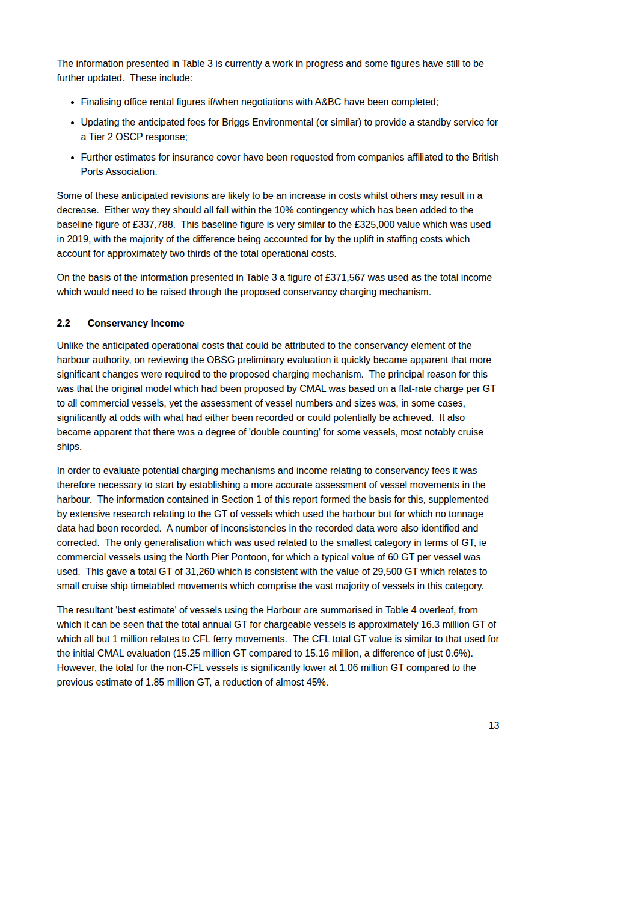The information presented in Table 3 is currently a work in progress and some figures have still to be further updated. These include:
Finalising office rental figures if/when negotiations with A&BC have been completed;
Updating the anticipated fees for Briggs Environmental (or similar) to provide a standby service for a Tier 2 OSCP response;
Further estimates for insurance cover have been requested from companies affiliated to the British Ports Association.
Some of these anticipated revisions are likely to be an increase in costs whilst others may result in a decrease. Either way they should all fall within the 10% contingency which has been added to the baseline figure of £337,788. This baseline figure is very similar to the £325,000 value which was used in 2019, with the majority of the difference being accounted for by the uplift in staffing costs which account for approximately two thirds of the total operational costs.
On the basis of the information presented in Table 3 a figure of £371,567 was used as the total income which would need to be raised through the proposed conservancy charging mechanism.
2.2 Conservancy Income
Unlike the anticipated operational costs that could be attributed to the conservancy element of the harbour authority, on reviewing the OBSG preliminary evaluation it quickly became apparent that more significant changes were required to the proposed charging mechanism. The principal reason for this was that the original model which had been proposed by CMAL was based on a flat-rate charge per GT to all commercial vessels, yet the assessment of vessel numbers and sizes was, in some cases, significantly at odds with what had either been recorded or could potentially be achieved. It also became apparent that there was a degree of 'double counting' for some vessels, most notably cruise ships.
In order to evaluate potential charging mechanisms and income relating to conservancy fees it was therefore necessary to start by establishing a more accurate assessment of vessel movements in the harbour. The information contained in Section 1 of this report formed the basis for this, supplemented by extensive research relating to the GT of vessels which used the harbour but for which no tonnage data had been recorded. A number of inconsistencies in the recorded data were also identified and corrected. The only generalisation which was used related to the smallest category in terms of GT, ie commercial vessels using the North Pier Pontoon, for which a typical value of 60 GT per vessel was used. This gave a total GT of 31,260 which is consistent with the value of 29,500 GT which relates to small cruise ship timetabled movements which comprise the vast majority of vessels in this category.
The resultant 'best estimate' of vessels using the Harbour are summarised in Table 4 overleaf, from which it can be seen that the total annual GT for chargeable vessels is approximately 16.3 million GT of which all but 1 million relates to CFL ferry movements. The CFL total GT value is similar to that used for the initial CMAL evaluation (15.25 million GT compared to 15.16 million, a difference of just 0.6%). However, the total for the non-CFL vessels is significantly lower at 1.06 million GT compared to the previous estimate of 1.85 million GT, a reduction of almost 45%.
13